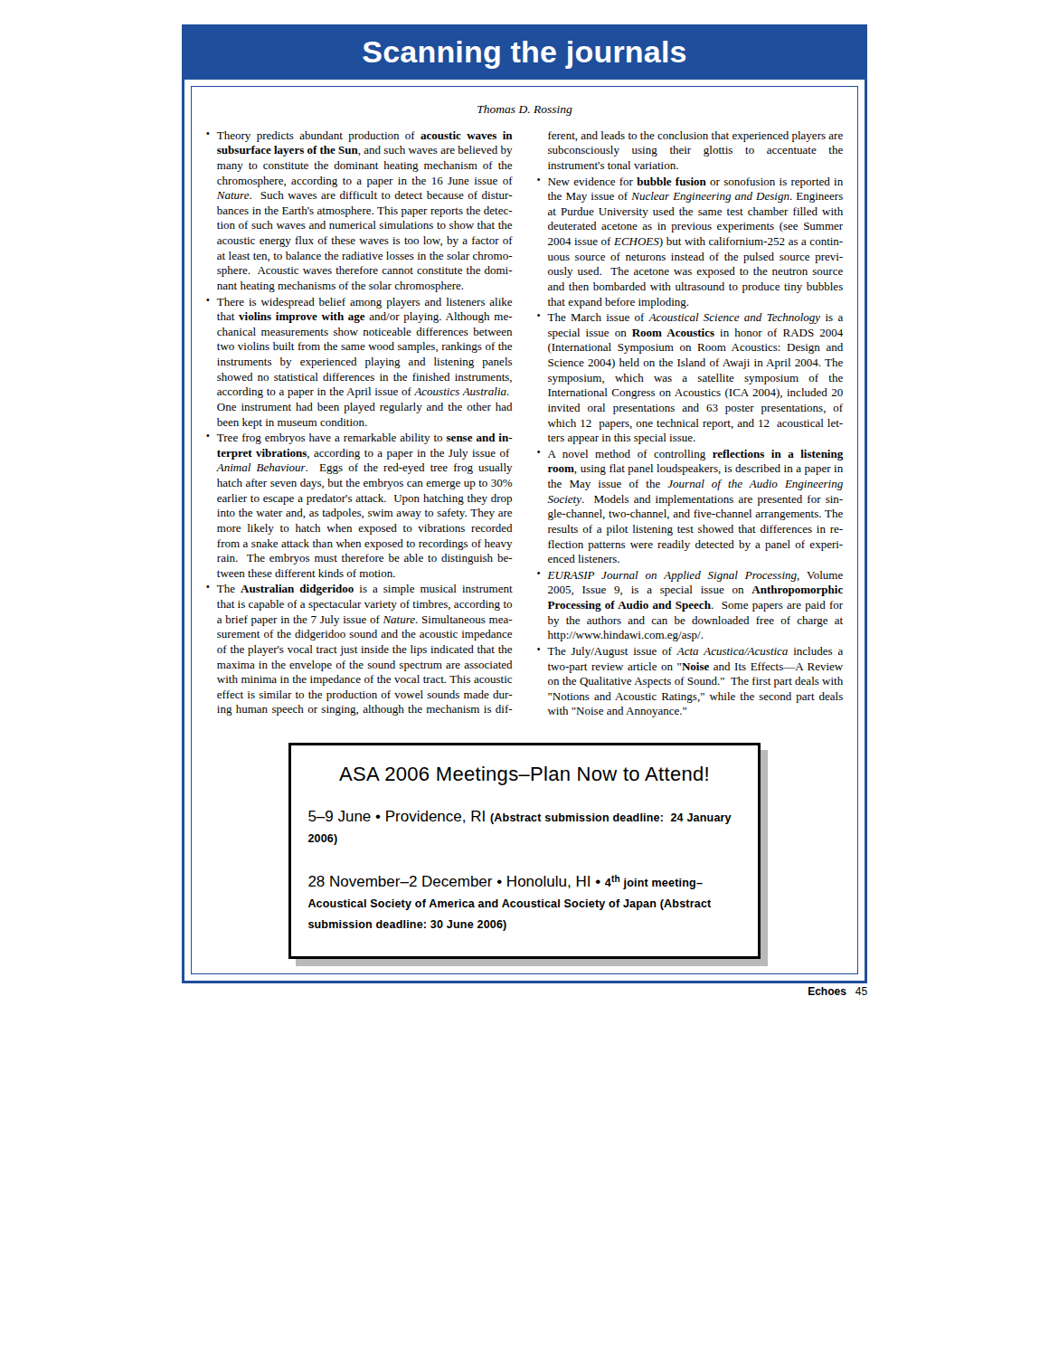Scanning the journals
Thomas D. Rossing
Theory predicts abundant production of acoustic waves in subsurface layers of the Sun, and such waves are believed by many to constitute the dominant heating mechanism of the chromosphere, according to a paper in the 16 June issue of Nature. Such waves are difficult to detect because of disturbances in the Earth's atmosphere. This paper reports the detection of such waves and numerical simulations to show that the acoustic energy flux of these waves is too low, by a factor of at least ten, to balance the radiative losses in the solar chromosphere. Acoustic waves therefore cannot constitute the dominant heating mechanisms of the solar chromosphere.
There is widespread belief among players and listeners alike that violins improve with age and/or playing. Although mechanical measurements show noticeable differences between two violins built from the same wood samples, rankings of the instruments by experienced playing and listening panels showed no statistical differences in the finished instruments, according to a paper in the April issue of Acoustics Australia. One instrument had been played regularly and the other had been kept in museum condition.
Tree frog embryos have a remarkable ability to sense and interpret vibrations, according to a paper in the July issue of Animal Behaviour. Eggs of the red-eyed tree frog usually hatch after seven days, but the embryos can emerge up to 30% earlier to escape a predator's attack. Upon hatching they drop into the water and, as tadpoles, swim away to safety. They are more likely to hatch when exposed to vibrations recorded from a snake attack than when exposed to recordings of heavy rain. The embryos must therefore be able to distinguish between these different kinds of motion.
The Australian didgeridoo is a simple musical instrument that is capable of a spectacular variety of timbres, according to a brief paper in the 7 July issue of Nature. Simultaneous measurement of the didgeridoo sound and the acoustic impedance of the player's vocal tract just inside the lips indicated that the maxima in the envelope of the sound spectrum are associated with minima in the impedance of the vocal tract. This acoustic effect is similar to the production of vowel sounds made during human speech or singing, although the mechanism is different, and leads to the conclusion that experienced players are subconsciously using their glottis to accentuate the instrument's tonal variation.
New evidence for bubble fusion or sonofusion is reported in the May issue of Nuclear Engineering and Design. Engineers at Purdue University used the same test chamber filled with deuterated acetone as in previous experiments (see Summer 2004 issue of ECHOES) but with californium-252 as a continuous source of neturons instead of the pulsed source previously used. The acetone was exposed to the neutron source and then bombarded with ultrasound to produce tiny bubbles that expand before imploding.
The March issue of Acoustical Science and Technology is a special issue on Room Acoustics in honor of RADS 2004 (International Symposium on Room Acoustics: Design and Science 2004) held on the Island of Awaji in April 2004. The symposium, which was a satellite symposium of the International Congress on Acoustics (ICA 2004), included 20 invited oral presentations and 63 poster presentations, of which 12 papers, one technical report, and 12 acoustical letters appear in this special issue.
A novel method of controlling reflections in a listening room, using flat panel loudspeakers, is described in a paper in the May issue of the Journal of the Audio Engineering Society. Models and implementations are presented for single-channel, two-channel, and five-channel arrangements. The results of a pilot listening test showed that differences in reflection patterns were readily detected by a panel of experienced listeners.
EURASIP Journal on Applied Signal Processing, Volume 2005, Issue 9, is a special issue on Anthropomorphic Processing of Audio and Speech. Some papers are paid for by the authors and can be downloaded free of charge at http://www.hindawi.com.eg/asp/.
The July/August issue of Acta Acustica/Acustica includes a two-part review article on "Noise and Its Effects—A Review on the Qualitative Aspects of Sound." The first part deals with "Notions and Acoustic Ratings," while the second part deals with "Noise and Annoyance."
ASA 2006 Meetings–Plan Now to Attend!
5–9 June • Providence, RI (Abstract submission deadline: 24 January 2006)
28 November–2 December • Honolulu, HI • 4th joint meeting–Acoustical Society of America and Acoustical Society of Japan (Abstract submission deadline: 30 June 2006)
Echoes 45